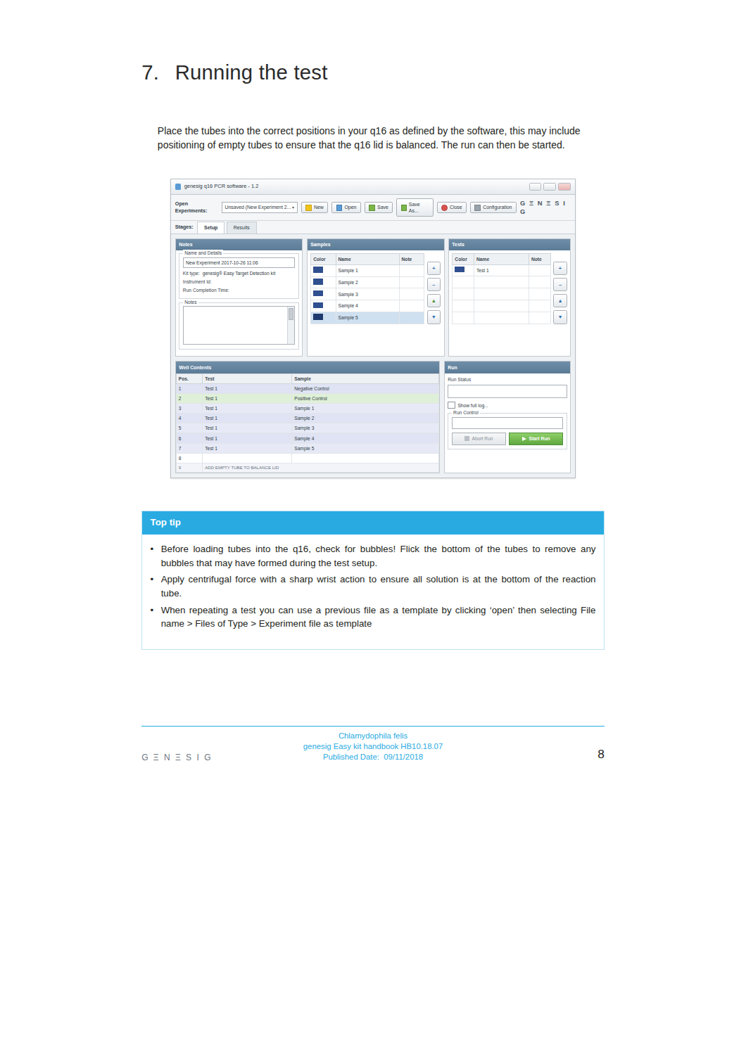7. Running the test
Place the tubes into the correct positions in your q16 as defined by the software, this may include positioning of empty tubes to ensure that the q16 lid is balanced. The run can then be started.
genesig q16 PCR software - 1.2
Open Experiments: Unsaved (New Experiment 2...▾ New Open Save Save As... Close Configuration G Ξ N Ξ S I G
Stages: Setup Results
Notes
Name and Details
New Experiment 2017-10-26 11:06
Kit type: genesig® Easy Target Detection kit
Instrument Id:
Run Completion Time:
Notes
Samples
| Color | Name | Note |
| --- | --- | --- |
| | Sample 1 | |
| | Sample 2 | |
| | Sample 3 | |
| | Sample 4 | |
| | Sample 5 | |
+ – ▲ ▼
Tests
| Color | Name | Note |
| --- | --- | --- |
| | Test 1 | |
+ – ▲ ▼
Well Contents
| Pos. | Test | Sample |
| --- | --- | --- |
| 1 | Test 1 | Negative Control |
| 2 | Test 1 | Positive Control |
| 3 | Test 1 | Sample 1 |
| 4 | Test 1 | Sample 2 |
| 5 | Test 1 | Sample 3 |
| 6 | Test 1 | Sample 4 |
| 7 | Test 1 | Sample 5 |
| 8 | | |
| 9 | ADD EMPTY TUBE TO BALANCE LID |
Run
Run Status
Show full log...
Run Control
Abort Run Start Run
Top tip
Before loading tubes into the q16, check for bubbles! Flick the bottom of the tubes to remove any bubbles that may have formed during the test setup.
Apply centrifugal force with a sharp wrist action to ensure all solution is at the bottom of the reaction tube.
When repeating a test you can use a previous file as a template by clicking ‘open’ then selecting File name > Files of Type > Experiment file as template
G Ξ N Ξ S I G
Chlamydophila felis
genesig Easy kit handbook HB10.18.07
Published Date: 09/11/2018
8